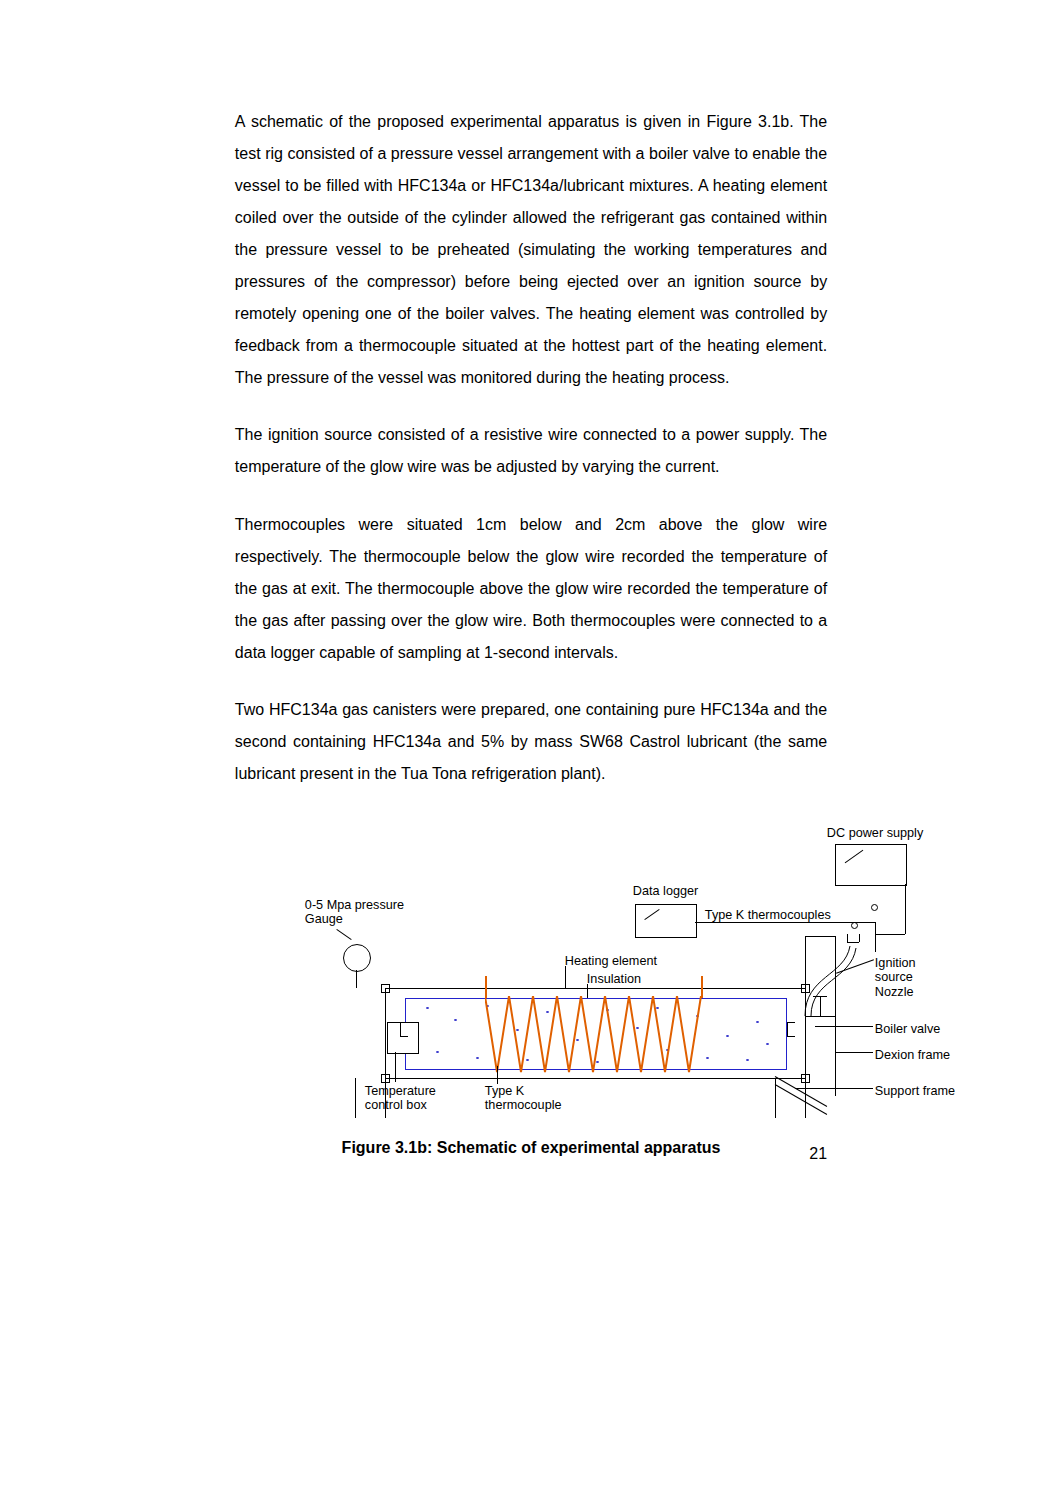A schematic of the proposed experimental apparatus is given in Figure 3.1b. The test rig consisted of a pressure vessel arrangement with a boiler valve to enable the vessel to be filled with HFC134a or HFC134a/lubricant mixtures. A heating element coiled over the outside of the cylinder allowed the refrigerant gas contained within the pressure vessel to be preheated (simulating the working temperatures and pressures of the compressor) before being ejected over an ignition source by remotely opening one of the boiler valves. The heating element was controlled by feedback from a thermocouple situated at the hottest part of the heating element. The pressure of the vessel was monitored during the heating process.
The ignition source consisted of a resistive wire connected to a power supply. The temperature of the glow wire was be adjusted by varying the current.
Thermocouples were situated 1cm below and 2cm above the glow wire respectively. The thermocouple below the glow wire recorded the temperature of the gas at exit. The thermocouple above the glow wire recorded the temperature of the gas after passing over the glow wire. Both thermocouples were connected to a data logger capable of sampling at 1-second intervals.
Two HFC134a gas canisters were prepared, one containing pure HFC134a and the second containing HFC134a and 5% by mass SW68 Castrol lubricant (the same lubricant present in the Tua Tona refrigeration plant).
DC power supply
Data logger
Type K thermocouples
0-5 Mpa pressure
Gauge
Heating element
Insulation
Ignition
source
Nozzle
Temperature
control box
Type K
thermocouple
Boiler valve
Dexion frame
Support frame
Figure 3.1b: Schematic of experimental apparatus
21